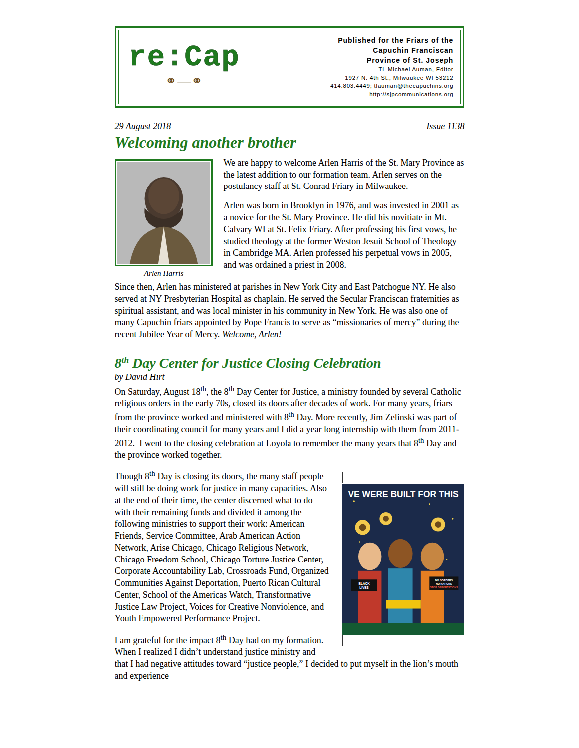re:Cap
⚭—⚭
Published for the Friars of the
Capuchin Franciscan
Province of St. Joseph
TL Michael Auman, Editor
1927 N. 4th St., Milwaukee WI 53212
414.803.4449; tlauman@thecapuchins.org
http://sjpcommunications.org
29 August 2018 Issue 1138
Welcoming another brother
Arlen Harris
We are happy to welcome Arlen Harris of the St. Mary Province as the latest addition to our formation team. Arlen serves on the postulancy staff at St. Conrad Friary in Milwaukee.
Arlen was born in Brooklyn in 1976, and was invested in 2001 as a novice for the St. Mary Province. He did his novitiate in Mt. Calvary WI at St. Felix Friary. After professing his first vows, he studied theology at the former Weston Jesuit School of Theology in Cambridge MA. Arlen professed his perpetual vows in 2005, and was ordained a priest in 2008.
Since then, Arlen has ministered at parishes in New York City and East Patchogue NY. He also served at NY Presbyterian Hospital as chaplain. He served the Secular Franciscan fraternities as spiritual assistant, and was local minister in his community in New York. He was also one of many Capuchin friars appointed by Pope Francis to serve as “missionaries of mercy” during the recent Jubilee Year of Mercy. Welcome, Arlen!
8th Day Center for Justice Closing Celebration
by David Hirt
On Saturday, August 18th, the 8th Day Center for Justice, a ministry founded by several Catholic religious orders in the early 70s, closed its doors after decades of work. For many years, friars from the province worked and ministered with 8th Day. More recently, Jim Zelinski was part of their coordinating council for many years and I did a year long internship with them from 2011-2012. I went to the closing celebration at Loyola to remember the many years that 8th Day and the province worked together.
Though 8th Day is closing its doors, the many staff people will still be doing work for justice in many capacities. Also at the end of their time, the center discerned what to do with their remaining funds and divided it among the following ministries to support their work: American Friends, Service Committee, Arab American Action Network, Arise Chicago, Chicago Religious Network, Chicago Freedom School, Chicago Torture Justice Center, Corporate Accountability Lab, Crossroads Fund, Organized Communities Against Deportation, Puerto Rican Cultural Center, School of the Americas Watch, Transformative Justice Law Project, Voices for Creative Nonviolence, and Youth Empowered Performance Project.
I am grateful for the impact 8th Day had on my formation. When I realized I didn’t understand justice ministry and that I had negative attitudes toward “justice people,” I decided to put myself in the lion’s mouth and experience